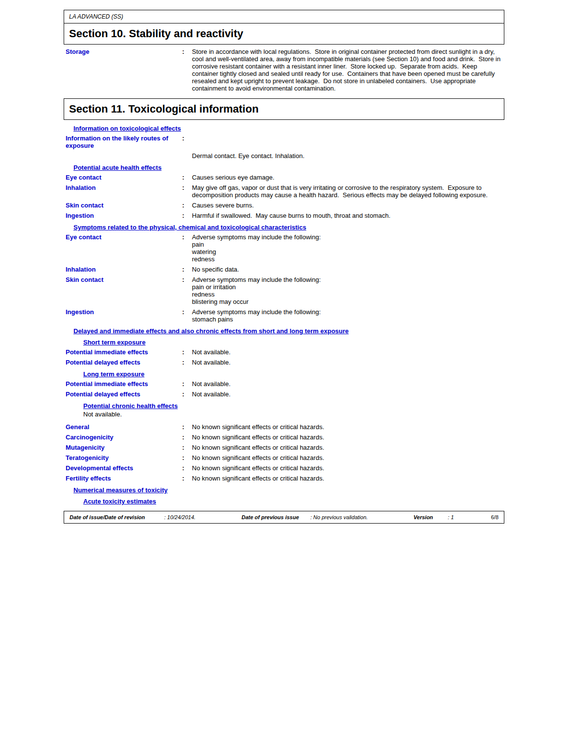LA ADVANCED (SS)
Section 10. Stability and reactivity
| Storage | : | Store in accordance with local regulations. Store in original container protected from direct sunlight in a dry, cool and well-ventilated area, away from incompatible materials (see Section 10) and food and drink. Store in corrosive resistant container with a resistant inner liner. Store locked up. Separate from acids. Keep container tightly closed and sealed until ready for use. Containers that have been opened must be carefully resealed and kept upright to prevent leakage. Do not store in unlabeled containers. Use appropriate containment to avoid environmental contamination. |
Section 11. Toxicological information
Information on toxicological effects
| Information on the likely routes of exposure | : | |
| | | Dermal contact. Eye contact. Inhalation. |
Potential acute health effects
| Eye contact | : | Causes serious eye damage. |
| Inhalation | : | May give off gas, vapor or dust that is very irritating or corrosive to the respiratory system. Exposure to decomposition products may cause a health hazard. Serious effects may be delayed following exposure. |
| Skin contact | : | Causes severe burns. |
| Ingestion | : | Harmful if swallowed. May cause burns to mouth, throat and stomach. |
Symptoms related to the physical, chemical and toxicological characteristics
| Eye contact | : | Adverse symptoms may include the following: pain watering redness |
| Inhalation | : | No specific data. |
| Skin contact | : | Adverse symptoms may include the following: pain or irritation redness blistering may occur |
| Ingestion | : | Adverse symptoms may include the following: stomach pains |
Delayed and immediate effects and also chronic effects from short and long term exposure
Short term exposure
| Potential immediate effects | : | Not available. |
| Potential delayed effects | : | Not available. |
Long term exposure
| Potential immediate effects | : | Not available. |
| Potential delayed effects | : | Not available. |
Potential chronic health effects
Not available.
| General | : | No known significant effects or critical hazards. |
| Carcinogenicity | : | No known significant effects or critical hazards. |
| Mutagenicity | : | No known significant effects or critical hazards. |
| Teratogenicity | : | No known significant effects or critical hazards. |
| Developmental effects | : | No known significant effects or critical hazards. |
| Fertility effects | : | No known significant effects or critical hazards. |
Numerical measures of toxicity
Acute toxicity estimates
| Date of issue/Date of revision | : 10/24/2014. | Date of previous issue | : No previous validation. | Version | : 1 | 6/8 |